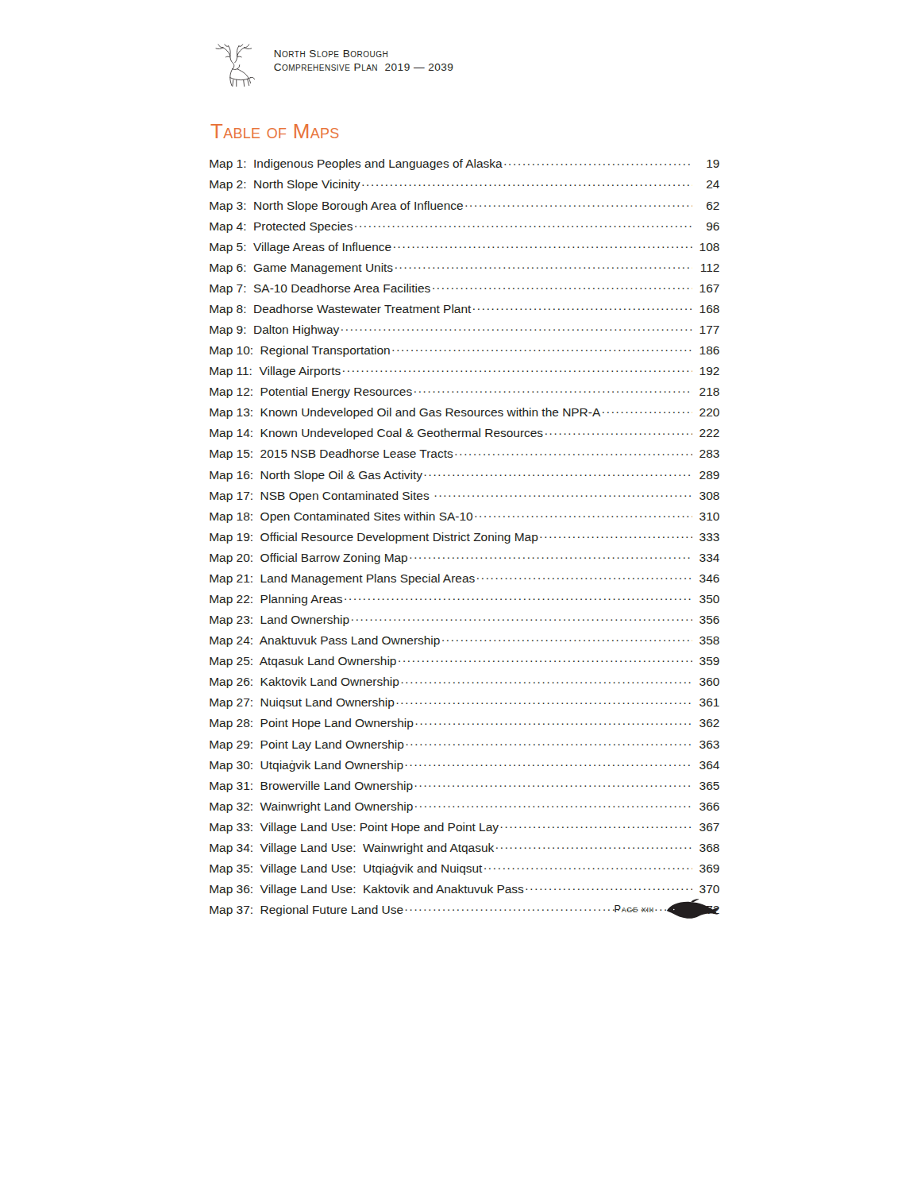North Slope Borough Comprehensive Plan 2019 — 2039
Table of Maps
Map 1: Indigenous Peoples and Languages of Alaska 19
Map 2: North Slope Vicinity 24
Map 3: North Slope Borough Area of Influence 62
Map 4: Protected Species 96
Map 5: Village Areas of Influence 108
Map 6: Game Management Units 112
Map 7: SA-10 Deadhorse Area Facilities 167
Map 8: Deadhorse Wastewater Treatment Plant 168
Map 9: Dalton Highway 177
Map 10: Regional Transportation 186
Map 11: Village Airports 192
Map 12: Potential Energy Resources 218
Map 13: Known Undeveloped Oil and Gas Resources within the NPR-A 220
Map 14: Known Undeveloped Coal & Geothermal Resources 222
Map 15: 2015 NSB Deadhorse Lease Tracts 283
Map 16: North Slope Oil & Gas Activity 289
Map 17: NSB Open Contaminated Sites 308
Map 18: Open Contaminated Sites within SA-10 310
Map 19: Official Resource Development District Zoning Map 333
Map 20: Official Barrow Zoning Map 334
Map 21: Land Management Plans Special Areas 346
Map 22: Planning Areas 350
Map 23: Land Ownership 356
Map 24: Anaktuvuk Pass Land Ownership 358
Map 25: Atqasuk Land Ownership 359
Map 26: Kaktovik Land Ownership 360
Map 27: Nuiqsut Land Ownership 361
Map 28: Point Hope Land Ownership 362
Map 29: Point Lay Land Ownership 363
Map 30: Utqiaġvik Land Ownership 364
Map 31: Browerville Land Ownership 365
Map 32: Wainwright Land Ownership 366
Map 33: Village Land Use: Point Hope and Point Lay 367
Map 34: Village Land Use: Wainwright and Atqasuk 368
Map 35: Village Land Use: Utqiaġvik and Nuiqsut 369
Map 36: Village Land Use: Kaktovik and Anaktuvuk Pass 370
Map 37: Regional Future Land Use 372
Page xiii